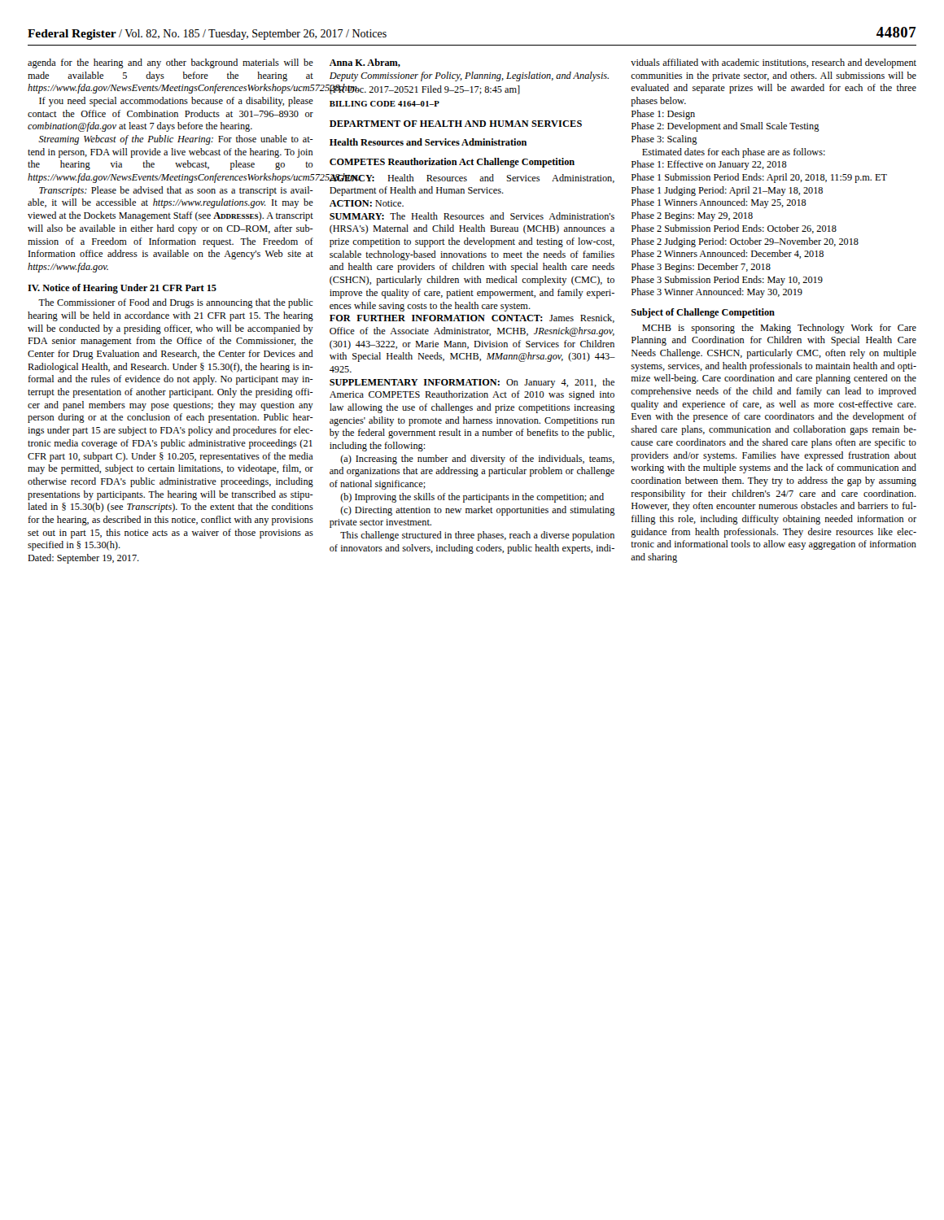Federal Register / Vol. 82, No. 185 / Tuesday, September 26, 2017 / Notices
44807
agenda for the hearing and any other background materials will be made available 5 days before the hearing at https://www.fda.gov/NewsEvents/MeetingsConferencesWorkshops/ucm572528.htm.
If you need special accommodations because of a disability, please contact the Office of Combination Products at 301–796–8930 or combination@fda.gov at least 7 days before the hearing.
Streaming Webcast of the Public Hearing: For those unable to attend in person, FDA will provide a live webcast of the hearing. To join the hearing via the webcast, please go to https://www.fda.gov/NewsEvents/MeetingsConferencesWorkshops/ucm572528.htm.
Transcripts: Please be advised that as soon as a transcript is available, it will be accessible at https://www.regulations.gov. It may be viewed at the Dockets Management Staff (see Addresses). A transcript will also be available in either hard copy or on CD–ROM, after submission of a Freedom of Information request. The Freedom of Information office address is available on the Agency's Web site at https://www.fda.gov.
IV. Notice of Hearing Under 21 CFR Part 15
The Commissioner of Food and Drugs is announcing that the public hearing will be held in accordance with 21 CFR part 15. The hearing will be conducted by a presiding officer, who will be accompanied by FDA senior management from the Office of the Commissioner, the Center for Drug Evaluation and Research, the Center for Devices and Radiological Health, and Research. Under § 15.30(f), the hearing is informal and the rules of evidence do not apply. No participant may interrupt the presentation of another participant. Only the presiding officer and panel members may pose questions; they may question any person during or at the conclusion of each presentation. Public hearings under part 15 are subject to FDA's policy and procedures for electronic media coverage of FDA's public administrative proceedings (21 CFR part 10, subpart C). Under § 10.205, representatives of the media may be permitted, subject to certain limitations, to videotape, film, or otherwise record FDA's public administrative proceedings, including presentations by participants. The hearing will be transcribed as stipulated in § 15.30(b) (see Transcripts). To the extent that the conditions for the hearing, as described in this notice, conflict with any provisions set out in part 15, this notice acts as a waiver of those provisions as specified in § 15.30(h).
Dated: September 19, 2017.
Anna K. Abram,
Deputy Commissioner for Policy, Planning, Legislation, and Analysis.
[FR Doc. 2017–20521 Filed 9–25–17; 8:45 am]
BILLING CODE 4164–01–P
DEPARTMENT OF HEALTH AND HUMAN SERVICES
Health Resources and Services Administration
COMPETES Reauthorization Act Challenge Competition
AGENCY: Health Resources and Services Administration, Department of Health and Human Services.
ACTION: Notice.
SUMMARY: The Health Resources and Services Administration's (HRSA's) Maternal and Child Health Bureau (MCHB) announces a prize competition to support the development and testing of low-cost, scalable technology-based innovations to meet the needs of families and health care providers of children with special health care needs (CSHCN), particularly children with medical complexity (CMC), to improve the quality of care, patient empowerment, and family experiences while saving costs to the health care system.
FOR FURTHER INFORMATION CONTACT: James Resnick, Office of the Associate Administrator, MCHB, JResnick@hrsa.gov, (301) 443–3222, or Marie Mann, Division of Services for Children with Special Health Needs, MCHB, MMann@hrsa.gov, (301) 443–4925.
SUPPLEMENTARY INFORMATION: On January 4, 2011, the America COMPETES Reauthorization Act of 2010 was signed into law allowing the use of challenges and prize competitions increasing agencies' ability to promote and harness innovation. Competitions run by the federal government result in a number of benefits to the public, including the following:
(a) Increasing the number and diversity of the individuals, teams, and organizations that are addressing a particular problem or challenge of national significance;
(b) Improving the skills of the participants in the competition; and
(c) Directing attention to new market opportunities and stimulating private sector investment.
This challenge structured in three phases, reach a diverse population of innovators and solvers, including coders, public health experts, individuals affiliated with academic institutions, research and development communities in the private sector, and others. All submissions will be evaluated and separate prizes will be awarded for each of the three phases below.
Phase 1: Design
Phase 2: Development and Small Scale Testing
Phase 3: Scaling
Estimated dates for each phase are as follows:
Phase 1: Effective on January 22, 2018
Phase 1 Submission Period Ends: April 20, 2018, 11:59 p.m. ET
Phase 1 Judging Period: April 21–May 18, 2018
Phase 1 Winners Announced: May 25, 2018
Phase 2 Begins: May 29, 2018
Phase 2 Submission Period Ends: October 26, 2018
Phase 2 Judging Period: October 29–November 20, 2018
Phase 2 Winners Announced: December 4, 2018
Phase 3 Begins: December 7, 2018
Phase 3 Submission Period Ends: May 10, 2019
Phase 3 Winner Announced: May 30, 2019
Subject of Challenge Competition
MCHB is sponsoring the Making Technology Work for Care Planning and Coordination for Children with Special Health Care Needs Challenge. CSHCN, particularly CMC, often rely on multiple systems, services, and health professionals to maintain health and optimize well-being. Care coordination and care planning centered on the comprehensive needs of the child and family can lead to improved quality and experience of care, as well as more cost-effective care. Even with the presence of care coordinators and the development of shared care plans, communication and collaboration gaps remain because care coordinators and the shared care plans often are specific to providers and/or systems. Families have expressed frustration about working with the multiple systems and the lack of communication and coordination between them. They try to address the gap by assuming responsibility for their children's 24/7 care and care coordination. However, they often encounter numerous obstacles and barriers to fulfilling this role, including difficulty obtaining needed information or guidance from health professionals. They desire resources like electronic and informational tools to allow easy aggregation of information and sharing